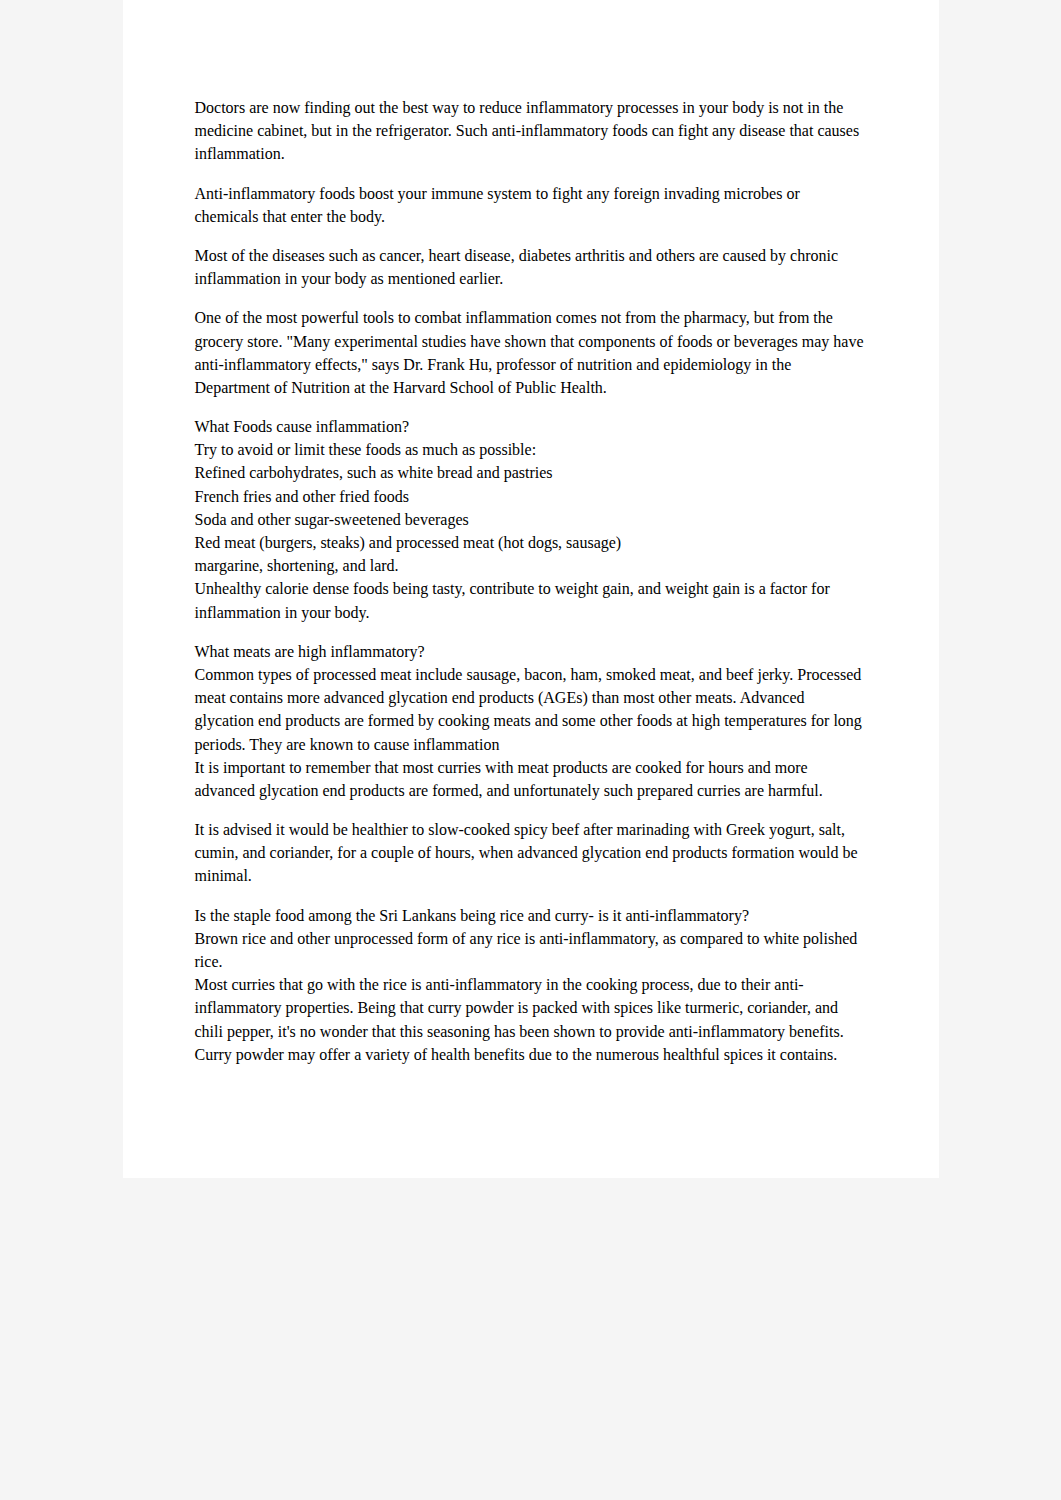Doctors are now finding out the best way to reduce inflammatory processes in your body is not in the medicine cabinet, but in the refrigerator. Such anti-inflammatory foods can fight any disease that causes inflammation.
Anti-inflammatory foods boost your immune system to fight any foreign invading microbes or chemicals that enter the body.
Most of the diseases such as cancer, heart disease, diabetes arthritis and others are caused by chronic inflammation in your body as mentioned earlier.
One of the most powerful tools to combat inflammation comes not from the pharmacy, but from the grocery store. "Many experimental studies have shown that components of foods or beverages may have anti-inflammatory effects," says Dr. Frank Hu, professor of nutrition and epidemiology in the Department of Nutrition at the Harvard School of Public Health.
What Foods cause inflammation?
Try to avoid or limit these foods as much as possible:
Refined carbohydrates, such as white bread and pastries
French fries and other fried foods
Soda and other sugar-sweetened beverages
Red meat (burgers, steaks) and processed meat (hot dogs, sausage)
margarine, shortening, and lard.
Unhealthy calorie dense foods being tasty, contribute to weight gain, and weight gain is a factor for inflammation in your body.
What meats are high inflammatory?
Common types of processed meat include sausage, bacon, ham, smoked meat, and beef jerky. Processed meat contains more advanced glycation end products (AGEs) than most other meats. Advanced glycation end products are formed by cooking meats and some other foods at high temperatures for long periods. They are known to cause inflammation
It is important to remember that most curries with meat products are cooked for hours and more advanced glycation end products are formed, and unfortunately such prepared curries are harmful.
It is advised it would be healthier to slow-cooked spicy beef after marinading with Greek yogurt, salt, cumin, and coriander, for a couple of hours, when advanced glycation end products formation would be minimal.
Is the staple food among the Sri Lankans being rice and curry- is it anti-inflammatory?
Brown rice and other unprocessed form of any rice is anti-inflammatory, as compared to white polished rice.
Most curries that go with the rice is anti-inflammatory in the cooking process, due to their anti-inflammatory properties. Being that curry powder is packed with spices like turmeric, coriander, and chili pepper, it's no wonder that this seasoning has been shown to provide anti-inflammatory benefits.
Curry powder may offer a variety of health benefits due to the numerous healthful spices it contains.